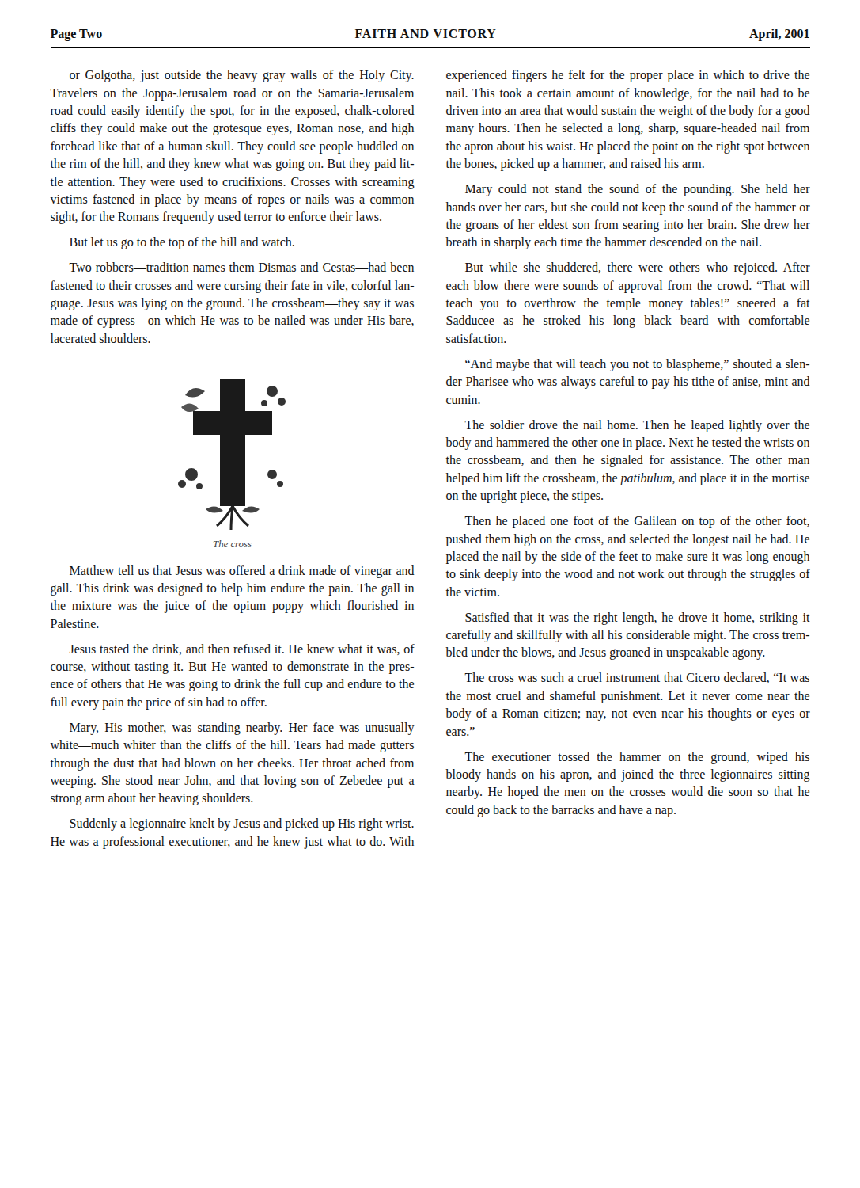Page Two FAITH AND VICTORY April, 2001
or Golgotha, just outside the heavy gray walls of the Holy City. Travelers on the Joppa-Jerusalem road or on the Samaria-Jerusalem road could easily identify the spot, for in the exposed, chalk-colored cliffs they could make out the grotesque eyes, Roman nose, and high forehead like that of a human skull. They could see people huddled on the rim of the hill, and they knew what was going on. But they paid little attention. They were used to crucifixions. Crosses with screaming victims fastened in place by means of ropes or nails was a common sight, for the Romans frequently used terror to enforce their laws.
But let us go to the top of the hill and watch.
Two robbers—tradition names them Dismas and Cestas—had been fastened to their crosses and were cursing their fate in vile, colorful language. Jesus was lying on the ground. The crossbeam—they say it was made of cypress—on which He was to be nailed was under His bare, lacerated shoulders.
Illustration of a cross with flowers A dark cross standing upright, surrounded by stylized flowers and leaves, with a ribbon at the base.
The cross
Matthew tell us that Jesus was offered a drink made of vinegar and gall. This drink was designed to help him endure the pain. The gall in the mixture was the juice of the opium poppy which flourished in Palestine.
Jesus tasted the drink, and then refused it. He knew what it was, of course, without tasting it. But He wanted to demonstrate in the presence of others that He was going to drink the full cup and endure to the full every pain the price of sin had to offer.
Mary, His mother, was standing nearby. Her face was unusually white—much whiter than the cliffs of the hill. Tears had made gutters through the dust that had blown on her cheeks. Her throat ached from weeping. She stood near John, and that loving son of Zebedee put a strong arm about her heaving shoulders.
Suddenly a legionnaire knelt by Jesus and picked up His right wrist. He was a professional executioner, and he knew just what to do. With experienced fingers he felt for the proper place in which to drive the nail. This took a certain amount of knowledge, for the nail had to be driven into an area that would sustain the weight of the body for a good many hours. Then he selected a long, sharp, square-headed nail from the apron about his waist. He placed the point on the right spot between the bones, picked up a hammer, and raised his arm.
Mary could not stand the sound of the pounding. She held her hands over her ears, but she could not keep the sound of the hammer or the groans of her eldest son from searing into her brain. She drew her breath in sharply each time the hammer descended on the nail.
But while she shuddered, there were others who rejoiced. After each blow there were sounds of approval from the crowd. “That will teach you to overthrow the temple money tables!” sneered a fat Sadducee as he stroked his long black beard with comfortable satisfaction.
“And maybe that will teach you not to blaspheme,” shouted a slender Pharisee who was always careful to pay his tithe of anise, mint and cumin.
The soldier drove the nail home. Then he leaped lightly over the body and hammered the other one in place. Next he tested the wrists on the crossbeam, and then he signaled for assistance. The other man helped him lift the crossbeam, the patibulum, and place it in the mortise on the upright piece, the stipes.
Then he placed one foot of the Galilean on top of the other foot, pushed them high on the cross, and selected the longest nail he had. He placed the nail by the side of the feet to make sure it was long enough to sink deeply into the wood and not work out through the struggles of the victim.
Satisfied that it was the right length, he drove it home, striking it carefully and skillfully with all his considerable might. The cross trembled under the blows, and Jesus groaned in unspeakable agony.
The cross was such a cruel instrument that Cicero declared, “It was the most cruel and shameful punishment. Let it never come near the body of a Roman citizen; nay, not even near his thoughts or eyes or ears.”
The executioner tossed the hammer on the ground, wiped his bloody hands on his apron, and joined the three legionnaires sitting nearby. He hoped the men on the crosses would die soon so that he could go back to the barracks and have a nap.